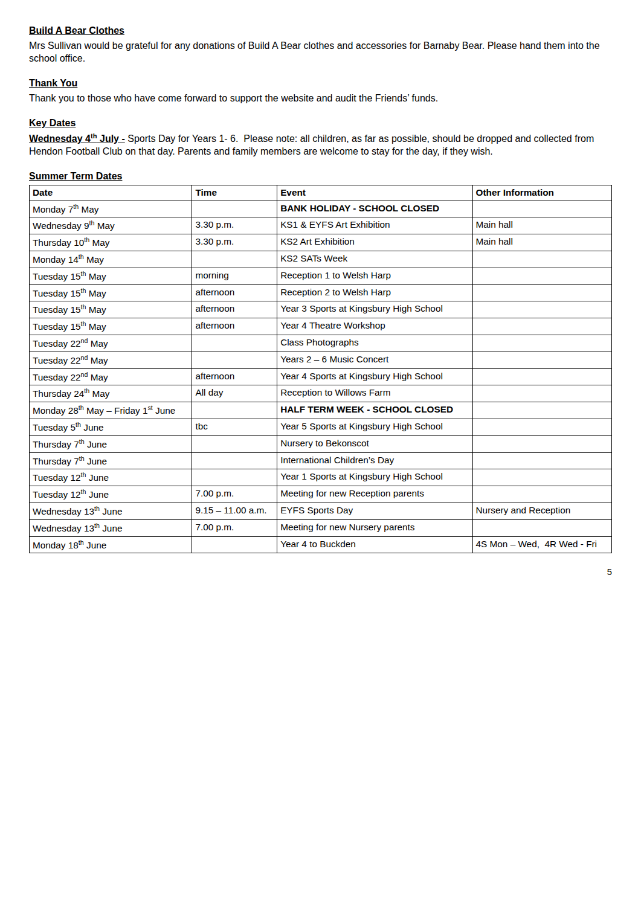Build A Bear Clothes
Mrs Sullivan would be grateful for any donations of Build A Bear clothes and accessories for Barnaby Bear. Please hand them into the school office.
Thank You
Thank you to those who have come forward to support the website and audit the Friends’ funds.
Key Dates
Wednesday 4th July - Sports Day for Years 1- 6. Please note: all children, as far as possible, should be dropped and collected from Hendon Football Club on that day. Parents and family members are welcome to stay for the day, if they wish.
Summer Term Dates
| Date | Time | Event | Other Information |
| --- | --- | --- | --- |
| Monday 7 th May | | BANK HOLIDAY - SCHOOL CLOSED | |
| Wednesday 9 th May | 3.30 p.m. | KS1 & EYFS Art Exhibition | Main hall |
| Thursday 10 th May | 3.30 p.m. | KS2 Art Exhibition | Main hall |
| Monday 14 th May | | KS2 SATs Week | |
| Tuesday 15 th May | morning | Reception 1 to Welsh Harp | |
| Tuesday 15 th May | afternoon | Reception 2 to Welsh Harp | |
| Tuesday 15 th May | afternoon | Year 3 Sports at Kingsbury High School | |
| Tuesday 15 th May | afternoon | Year 4 Theatre Workshop | |
| Tuesday 22 nd May | | Class Photographs | |
| Tuesday 22 nd May | | Years 2 – 6 Music Concert | |
| Tuesday 22 nd May | afternoon | Year 4 Sports at Kingsbury High School | |
| Thursday 24 th May | All day | Reception to Willows Farm | |
| Monday 28 th May – Friday 1 st June | | HALF TERM WEEK - SCHOOL CLOSED | |
| Tuesday 5 th June | tbc | Year 5 Sports at Kingsbury High School | |
| Thursday 7 th June | | Nursery to Bekonscot | |
| Thursday 7 th June | | International Children’s Day | |
| Tuesday 12 th June | | Year 1 Sports at Kingsbury High School | |
| Tuesday 12 th June | 7.00 p.m. | Meeting for new Reception parents | |
| Wednesday 13 th June | 9.15 – 11.00 a.m. | EYFS Sports Day | Nursery and Reception |
| Wednesday 13 th June | 7.00 p.m. | Meeting for new Nursery parents | |
| Monday 18 th June | | Year 4 to Buckden | 4S Mon – Wed, 4R Wed - Fri |
5